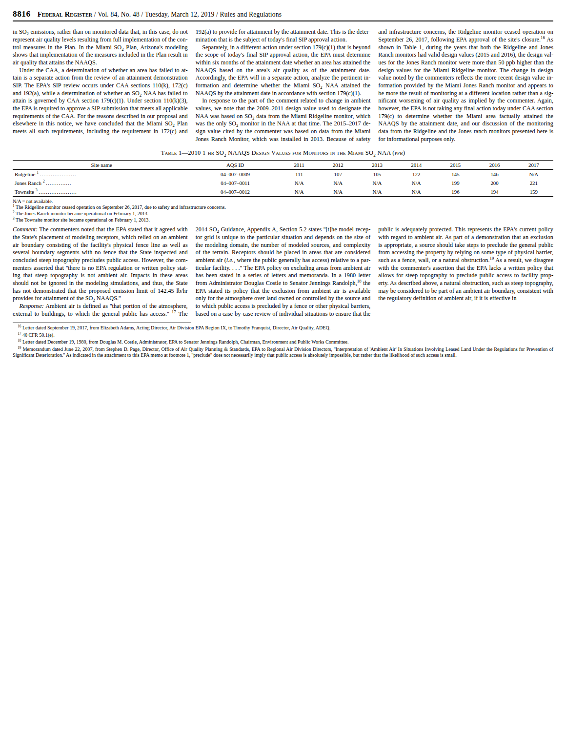8816
Federal Register / Vol. 84, No. 48 / Tuesday, March 12, 2019 / Rules and Regulations
in SO2 emissions, rather than on monitored data that, in this case, do not represent air quality levels resulting from full implementation of the control measures in the Plan. In the Miami SO2 Plan, Arizona's modeling shows that implementation of the measures included in the Plan result in air quality that attains the NAAQS.
Under the CAA, a determination of whether an area has failed to attain is a separate action from the review of an attainment demonstration SIP. The EPA's SIP review occurs under CAA sections 110(k), 172(c) and 192(a), while a determination of whether an SO2 NAA has failed to attain is governed by CAA section 179(c)(1). Under section 110(k)(3), the EPA is required to approve a SIP submission that meets all applicable requirements of the CAA. For the reasons described in our proposal and elsewhere in this notice, we have concluded that the Miami SO2 Plan meets all such requirements, including the requirement in 172(c) and 192(a) to provide for attainment by the attainment date. This is the determination that is the subject of today's final SIP approval action.
Separately, in a different action under section 179(c)(1) that is beyond the scope of today's final SIP approval action, the EPA must determine within six months of the attainment date whether an area has attained the NAAQS based on the area's air quality as of the attainment date. Accordingly, the EPA will in a separate action, analyze the pertinent information and determine whether the Miami SO2 NAA attained the NAAQS by the attainment date in accordance with section 179(c)(1).
In response to the part of the comment related to change in ambient values, we note that the 2009–2011 design value used to designate the NAA was based on SO2 data from the Miami Ridgeline monitor, which was the only SO2 monitor in the NAA at that time. The 2015–2017 design value cited by the commenter was based on data from the Miami Jones Ranch Monitor, which was installed in 2013. Because of safety and infrastructure concerns, the Ridgeline monitor ceased operation on September 26, 2017, following EPA approval of the site's closure.16 As shown in Table 1, during the years that both the Ridgeline and Jones Ranch monitors had valid design values (2015 and 2016), the design values for the Jones Ranch monitor were more than 50 ppb higher than the design values for the Miami Ridgeline monitor. The change in design value noted by the commenters reflects the more recent design value information provided by the Miami Jones Ranch monitor and appears to be more the result of monitoring at a different location rather than a significant worsening of air quality as implied by the commenter. Again, however, the EPA is not taking any final action today under CAA section 179(c) to determine whether the Miami area factually attained the NAAQS by the attainment date, and our discussion of the monitoring data from the Ridgeline and the Jones ranch monitors presented here is for informational purposes only.
Table 1—2010 1-hr SO 2 NAAQS Design Values for Monitors in the Miami SO 2 NAA (ppb)
| Site name | AQS ID | 2011 | 2012 | 2013 | 2014 | 2015 | 2016 | 2017 |
| --- | --- | --- | --- | --- | --- | --- | --- | --- |
| Ridgeline 1 .................... | 04–007–0009 | 111 | 107 | 105 | 122 | 145 | 146 | N/A |
| Jones Ranch 2 .............. | 04–007–0011 | N/A | N/A | N/A | N/A | 199 | 200 | 221 |
| Townsite 3 ..................... | 04–007–0012 | N/A | N/A | N/A | N/A | 196 | 194 | 159 |
N/A = not available.
1 The Ridgeline monitor ceased operation on September 26, 2017, due to safety and infrastructure concerns.
2 The Jones Ranch monitor became operational on February 1, 2013.
3 The Townsite monitor site became operational on February 1, 2013.
Comment: The commenters noted that the EPA stated that it agreed with the State's placement of modeling receptors, which relied on an ambient air boundary consisting of the facility's physical fence line as well as several boundary segments with no fence that the State inspected and concluded steep topography precludes public access. However, the commenters asserted that ''there is no EPA regulation or written policy stating that steep topography is not ambient air. Impacts in these areas should not be ignored in the modeling simulations, and thus, the State has not demonstrated that the proposed emission limit of 142.45 lb/hr provides for attainment of the SO2 NAAQS.''
Response: Ambient air is defined as ''that portion of the atmosphere, external to buildings, to which the general public has access.'' 17 The 2014 SO2 Guidance, Appendix A, Section 5.2 states ''[t]he model receptor grid is unique to the particular situation and depends on the size of the modeling domain, the number of modeled sources, and complexity of the terrain. Receptors should be placed in areas that are considered ambient air (i.e., where the public generally has access) relative to a particular facility. . . .'' The EPA policy on excluding areas from ambient air has been stated in a series of letters and memoranda. In a 1980 letter from Administrator Douglas Costle to Senator Jennings Randolph,18 the EPA stated its policy that the exclusion from ambient air is available only for the atmosphere over land owned or controlled by the source and to which public access is precluded by a fence or other physical barriers, based on a case-by-case review of individual situations to ensure that the public is adequately protected. This represents the EPA's current policy with regard to ambient air. As part of a demonstration that an exclusion is appropriate, a source should take steps to preclude the general public from accessing the property by relying on some type of physical barrier, such as a fence, wall, or a natural obstruction.19 As a result, we disagree with the commenter's assertion that the EPA lacks a written policy that allows for steep topography to preclude public access to facility property. As described above, a natural obstruction, such as steep topography, may be considered to be part of an ambient air boundary, consistent with the regulatory definition of ambient air, if it is effective in
16 Letter dated September 19, 2017, from Elizabeth Adams, Acting Director, Air Division EPA Region IX, to Timothy Franquist, Director, Air Quality, ADEQ.
17 40 CFR 50.1(e).
18 Letter dated December 19, 1980, from Douglas M. Costle, Administrator, EPA to Senator Jennings Randolph, Chairman, Environment and Public Works Committee.
19 Memorandum dated June 22, 2007, from Stephen D. Page, Director, Office of Air Quality Planning & Standards, EPA to Regional Air Division Directors, ''Interpretation of 'Ambient Air' In Situations Involving Leased Land Under the Regulations for Prevention of Significant Deterioration.'' As indicated in the attachment to this EPA memo at footnote 1, ''preclude'' does not necessarily imply that public access is absolutely impossible, but rather that the likelihood of such access is small.